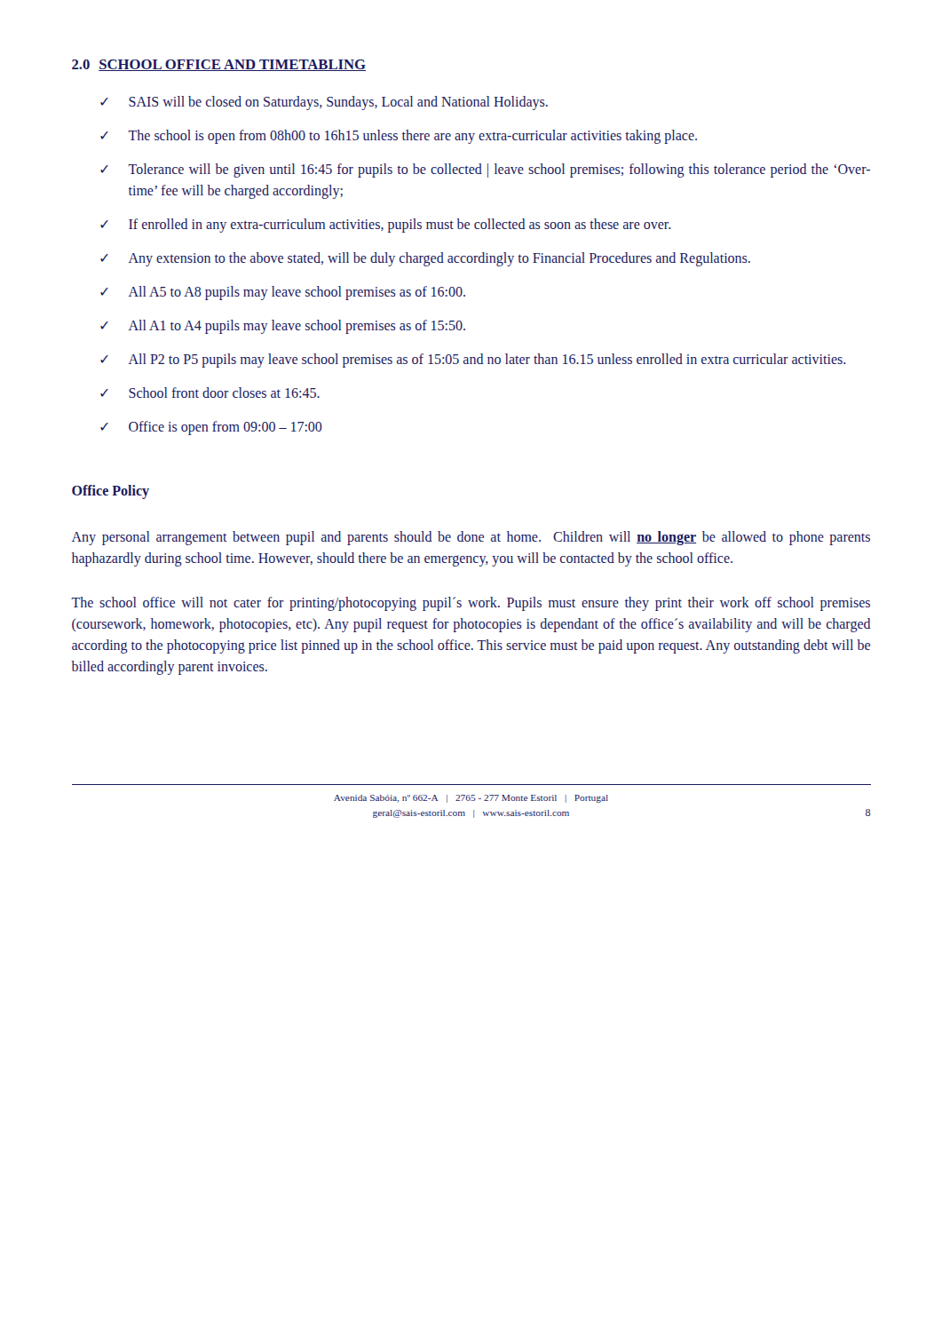2.0 SCHOOL OFFICE AND TIMETABLING
SAIS will be closed on Saturdays, Sundays, Local and National Holidays.
The school is open from 08h00 to 16h15 unless there are any extra-curricular activities taking place.
Tolerance will be given until 16:45 for pupils to be collected | leave school premises; following this tolerance period the ‘Over-time’ fee will be charged accordingly;
If enrolled in any extra-curriculum activities, pupils must be collected as soon as these are over.
Any extension to the above stated, will be duly charged accordingly to Financial Procedures and Regulations.
All A5 to A8 pupils may leave school premises as of 16:00.
All A1 to A4 pupils may leave school premises as of 15:50.
All P2 to P5 pupils may leave school premises as of 15:05 and no later than 16.15 unless enrolled in extra curricular activities.
School front door closes at 16:45.
Office is open from 09:00 – 17:00
Office Policy
Any personal arrangement between pupil and parents should be done at home. Children will no longer be allowed to phone parents haphazardly during school time. However, should there be an emergency, you will be contacted by the school office.
The school office will not cater for printing/photocopying pupil´s work. Pupils must ensure they print their work off school premises (coursework, homework, photocopies, etc). Any pupil request for photocopies is dependant of the office´s availability and will be charged according to the photocopying price list pinned up in the school office. This service must be paid upon request. Any outstanding debt will be billed accordingly parent invoices.
Avenida Sabóia, nº 662-A | 2765 - 277 Monte Estoril | Portugal geral@sais-estoril.com | www.sais-estoril.com 8